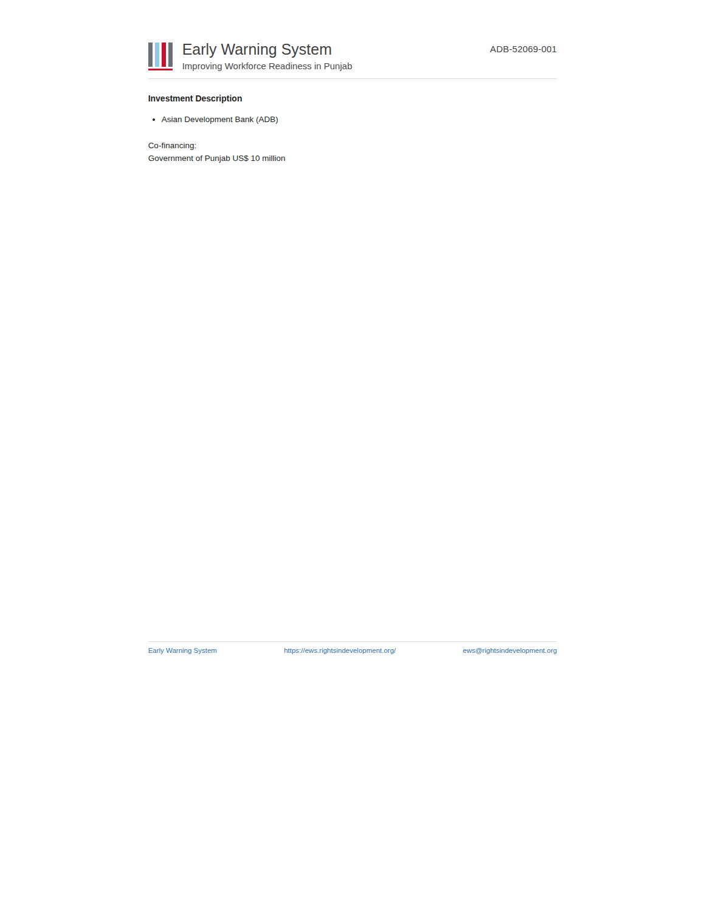Early Warning System
Improving Workforce Readiness in Punjab
ADB-52069-001
Investment Description
Asian Development Bank (ADB)
Co-financing:
Government of Punjab US$ 10 million
Early Warning System https://ews.rightsindevelopment.org/ ews@rightsindevelopment.org